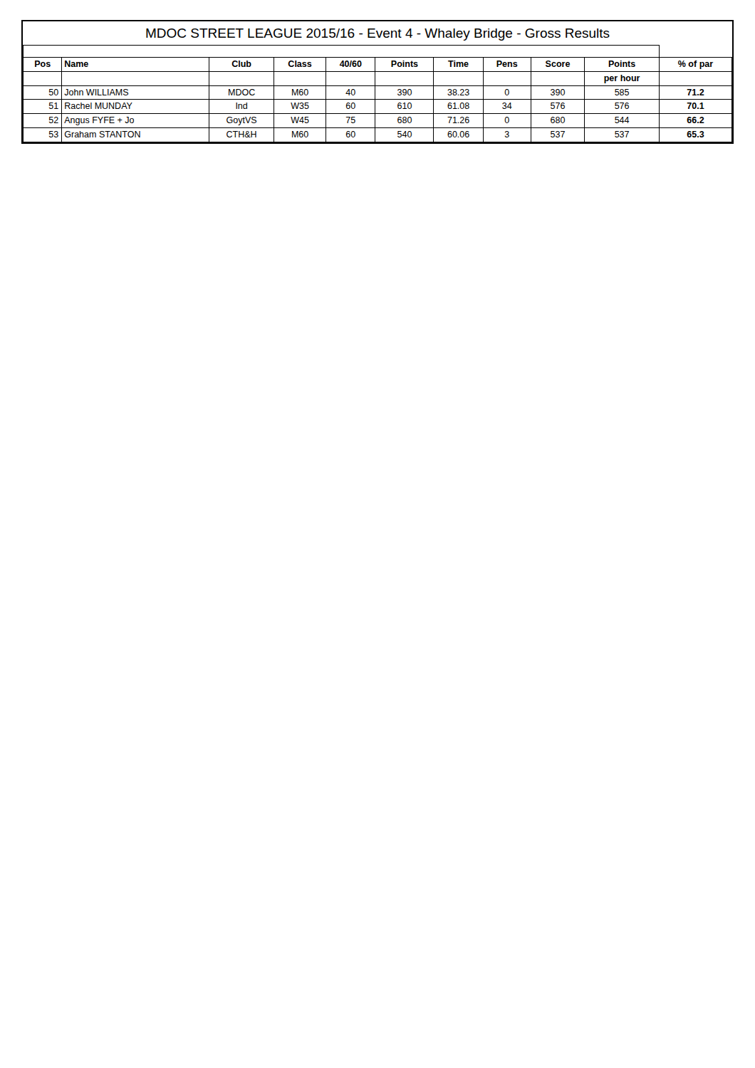MDOC STREET LEAGUE 2015/16 - Event 4 - Whaley Bridge - Gross Results
| Pos | Name | Club | Class | 40/60 | Points | Time | Pens | Score | Points | % of par |
| --- | --- | --- | --- | --- | --- | --- | --- | --- | --- | --- |
| | | | | | | | | | per hour | |
| 50 | John WILLIAMS | MDOC | M60 | 40 | 390 | 38.23 | 0 | 390 | 585 | 71.2 |
| 51 | Rachel MUNDAY | Ind | W35 | 60 | 610 | 61.08 | 34 | 576 | 576 | 70.1 |
| 52 | Angus FYFE + Jo | GoytVS | W45 | 75 | 680 | 71.26 | 0 | 680 | 544 | 66.2 |
| 53 | Graham STANTON | CTH&H | M60 | 60 | 540 | 60.06 | 3 | 537 | 537 | 65.3 |